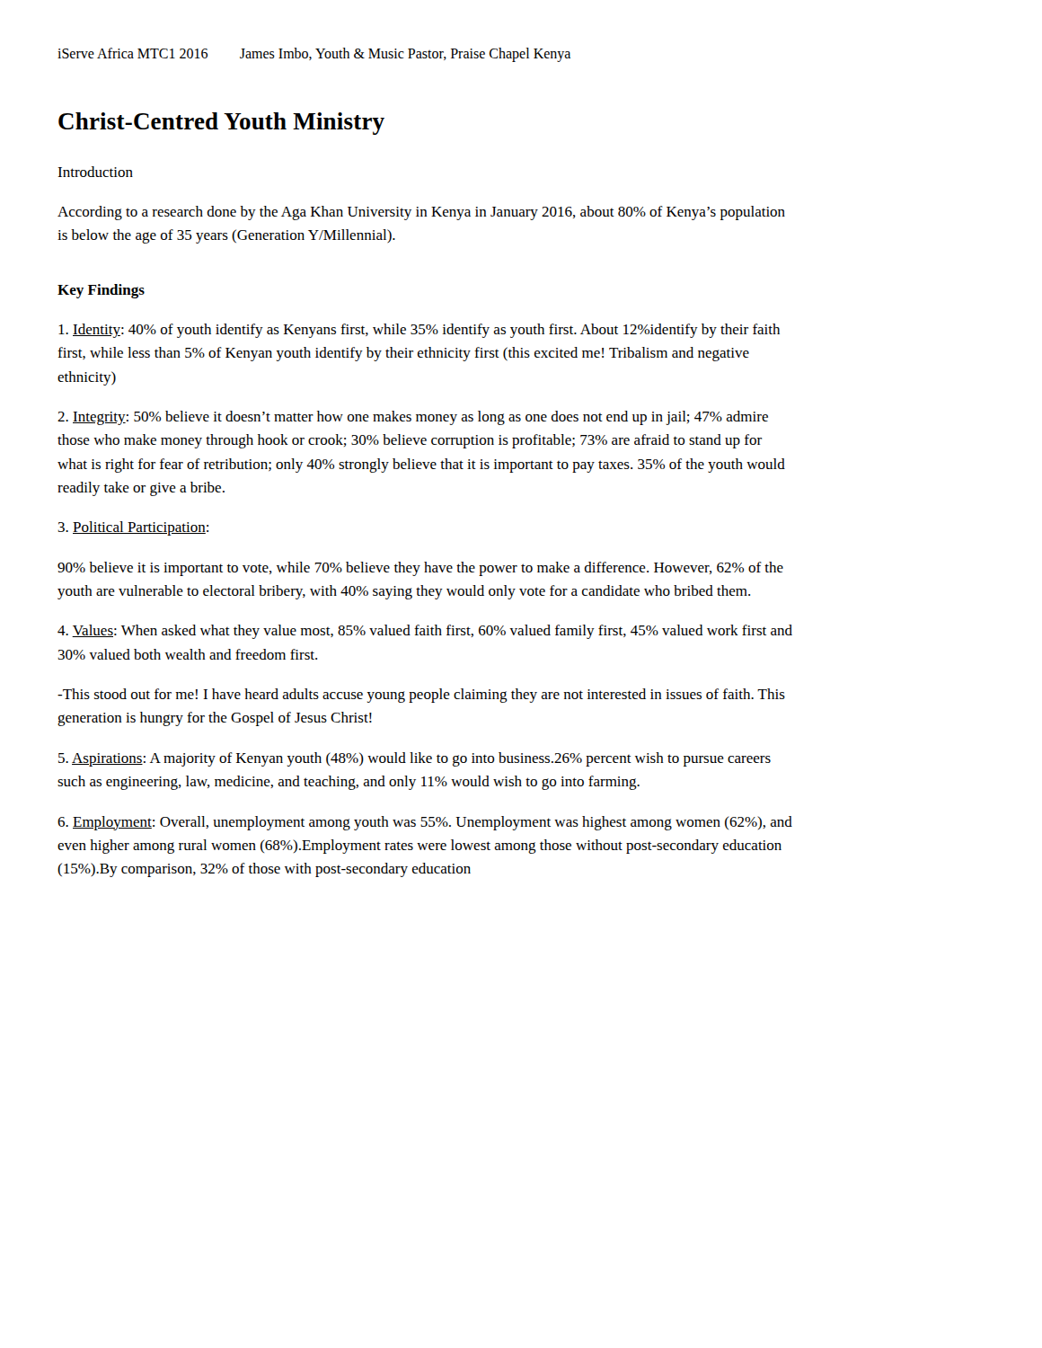iServe Africa MTC1 2016James Imbo, Youth & Music Pastor, Praise Chapel Kenya
Christ-Centred Youth Ministry
Introduction
According to a research done by the Aga Khan University in Kenya in January 2016, about 80% of Kenya’s population is below the age of 35 years (Generation Y/Millennial).
Key Findings
1. Identity: 40% of youth identify as Kenyans first, while 35% identify as youth first. About 12%identify by their faith first, while less than 5% of Kenyan youth identify by their ethnicity first (this excited me! Tribalism and negative ethnicity)
2. Integrity: 50% believe it doesn’t matter how one makes money as long as one does not end up in jail; 47% admire those who make money through hook or crook; 30% believe corruption is profitable; 73% are afraid to stand up for what is right for fear of retribution; only 40% strongly believe that it is important to pay taxes. 35% of the youth would readily take or give a bribe.
3. Political Participation:
90% believe it is important to vote, while 70% believe they have the power to make a difference. However, 62% of the youth are vulnerable to electoral bribery, with 40% saying they would only vote for a candidate who bribed them.
4. Values: When asked what they value most, 85% valued faith first, 60% valued family first, 45% valued work first and 30% valued both wealth and freedom first.
-This stood out for me! I have heard adults accuse young people claiming they are not interested in issues of faith. This generation is hungry for the Gospel of Jesus Christ!
5. Aspirations: A majority of Kenyan youth (48%) would like to go into business.26% percent wish to pursue careers such as engineering, law, medicine, and teaching, and only 11% would wish to go into farming.
6. Employment: Overall, unemployment among youth was 55%. Unemployment was highest among women (62%), and even higher among rural women (68%).Employment rates were lowest among those without post-secondary education (15%).By comparison, 32% of those with post-secondary education